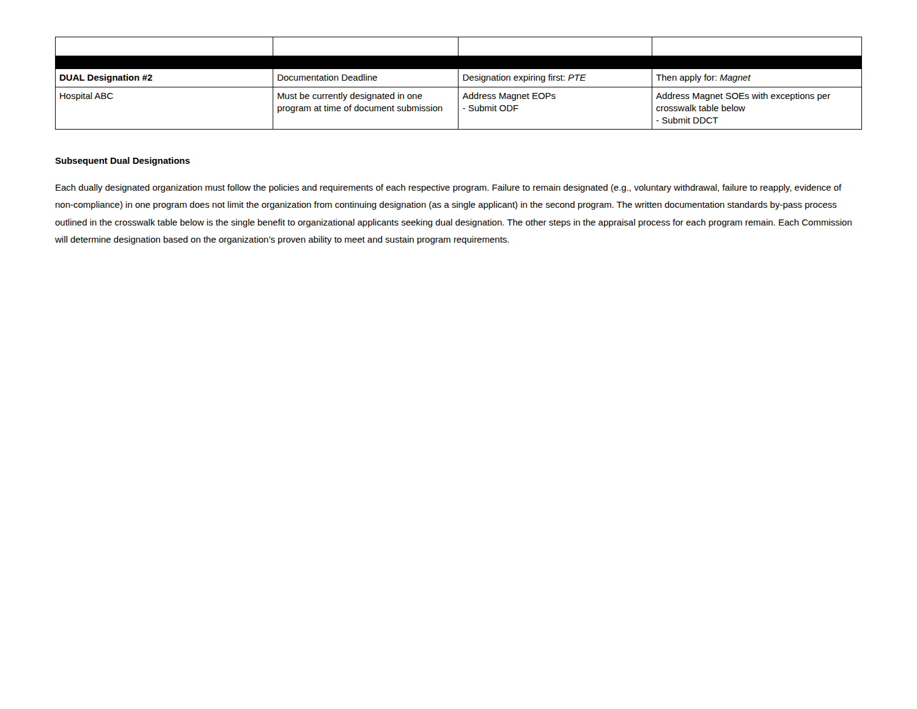| DUAL Designation #2 | Documentation Deadline | Designation expiring first: PTE | Then apply for: Magnet |
| Hospital ABC | Must be currently designated in one program at time of document submission | Address Magnet EOPs - Submit ODF | Address Magnet SOEs with exceptions per crosswalk table below - Submit DDCT |
Subsequent Dual Designations
Each dually designated organization must follow the policies and requirements of each respective program. Failure to remain designated (e.g., voluntary withdrawal, failure to reapply, evidence of non-compliance) in one program does not limit the organization from continuing designation (as a single applicant) in the second program. The written documentation standards by-pass process outlined in the crosswalk table below is the single benefit to organizational applicants seeking dual designation. The other steps in the appraisal process for each program remain. Each Commission will determine designation based on the organization’s proven ability to meet and sustain program requirements.